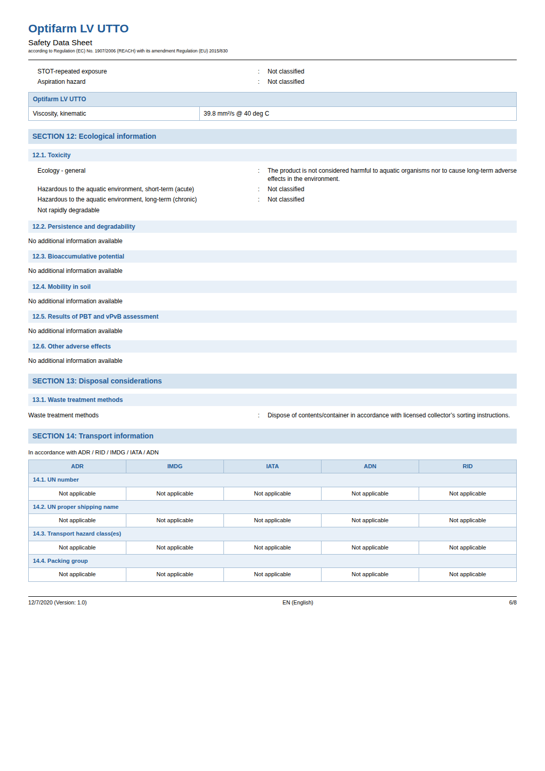Optifarm LV UTTO
Safety Data Sheet
according to Regulation (EC) No. 1907/2006 (REACH) with its amendment Regulation (EU) 2015/830
| STOT-repeated exposure | : | Not classified |
| Aspiration hazard | : | Not classified |
| Optifarm LV UTTO |
| --- |
| Viscosity, kinematic | 39.8 mm²/s @ 40 deg C |
SECTION 12: Ecological information
12.1. Toxicity
| Ecology - general | : | The product is not considered harmful to aquatic organisms nor to cause long-term adverse effects in the environment. |
| Hazardous to the aquatic environment, short-term (acute) | : | Not classified |
| Hazardous to the aquatic environment, long-term (chronic) | : | Not classified |
| Not rapidly degradable | | |
12.2. Persistence and degradability
No additional information available
12.3. Bioaccumulative potential
No additional information available
12.4. Mobility in soil
No additional information available
12.5. Results of PBT and vPvB assessment
No additional information available
12.6. Other adverse effects
No additional information available
SECTION 13: Disposal considerations
13.1. Waste treatment methods
| Waste treatment methods | : | Dispose of contents/container in accordance with licensed collector’s sorting instructions. |
SECTION 14: Transport information
In accordance with ADR / RID / IMDG / IATA / ADN
| ADR | IMDG | IATA | ADN | RID |
| --- | --- | --- | --- | --- |
| 14.1. UN number |
| Not applicable | Not applicable | Not applicable | Not applicable | Not applicable |
| 14.2. UN proper shipping name |
| Not applicable | Not applicable | Not applicable | Not applicable | Not applicable |
| 14.3. Transport hazard class(es) |
| Not applicable | Not applicable | Not applicable | Not applicable | Not applicable |
| 14.4. Packing group |
| Not applicable | Not applicable | Not applicable | Not applicable | Not applicable |
12/7/2020 (Version: 1.0) 6/8
EN (English)